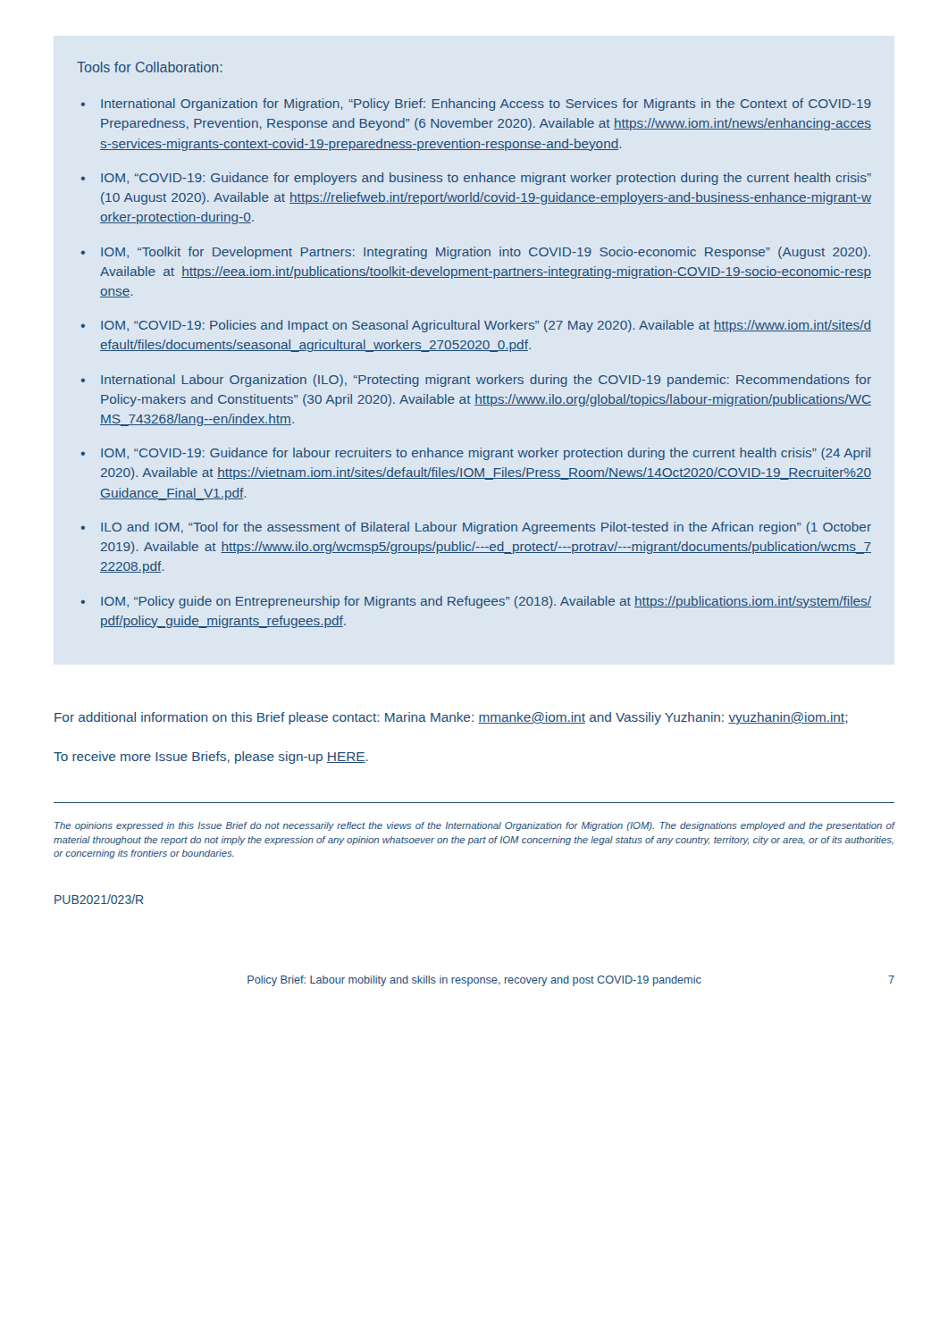Tools for Collaboration:
International Organization for Migration, “Policy Brief: Enhancing Access to Services for Migrants in the Context of COVID-19 Preparedness, Prevention, Response and Beyond” (6 November 2020). Available at https://www.iom.int/news/enhancing-access-services-migrants-context-covid-19-preparedness-prevention-response-and-beyond.
IOM, “COVID-19: Guidance for employers and business to enhance migrant worker protection during the current health crisis” (10 August 2020). Available at https://reliefweb.int/report/world/covid-19-guidance-employers-and-business-enhance-migrant-worker-protection-during-0.
IOM, “Toolkit for Development Partners: Integrating Migration into COVID-19 Socio-economic Response” (August 2020). Available at https://eea.iom.int/publications/toolkit-development-partners-integrating-migration-COVID-19-socio-economic-response.
IOM, “COVID-19: Policies and Impact on Seasonal Agricultural Workers” (27 May 2020). Available at https://www.iom.int/sites/default/files/documents/seasonal_agricultural_workers_27052020_0.pdf.
International Labour Organization (ILO), “Protecting migrant workers during the COVID-19 pandemic: Recommendations for Policy-makers and Constituents” (30 April 2020). Available at https://www.ilo.org/global/topics/labour-migration/publications/WCMS_743268/lang--en/index.htm.
IOM, “COVID-19: Guidance for labour recruiters to enhance migrant worker protection during the current health crisis” (24 April 2020). Available at https://vietnam.iom.int/sites/default/files/IOM_Files/Press_Room/News/14Oct2020/COVID-19_Recruiter%20Guidance_Final_V1.pdf.
ILO and IOM, “Tool for the assessment of Bilateral Labour Migration Agreements Pilot-tested in the African region” (1 October 2019). Available at https://www.ilo.org/wcmsp5/groups/public/---ed_protect/---protrav/---migrant/documents/publication/wcms_722208.pdf.
IOM, “Policy guide on Entrepreneurship for Migrants and Refugees” (2018). Available at https://publications.iom.int/system/files/pdf/policy_guide_migrants_refugees.pdf.
For additional information on this Brief please contact: Marina Manke: mmanke@iom.int and Vassiliy Yuzhanin: vyuzhanin@iom.int;
To receive more Issue Briefs, please sign-up HERE.
The opinions expressed in this Issue Brief do not necessarily reflect the views of the International Organization for Migration (IOM). The designations employed and the presentation of material throughout the report do not imply the expression of any opinion whatsoever on the part of IOM concerning the legal status of any country, territory, city or area, or of its authorities, or concerning its frontiers or boundaries.
PUB2021/023/R
Policy Brief: Labour mobility and skills in response, recovery and post COVID-19 pandemic 7